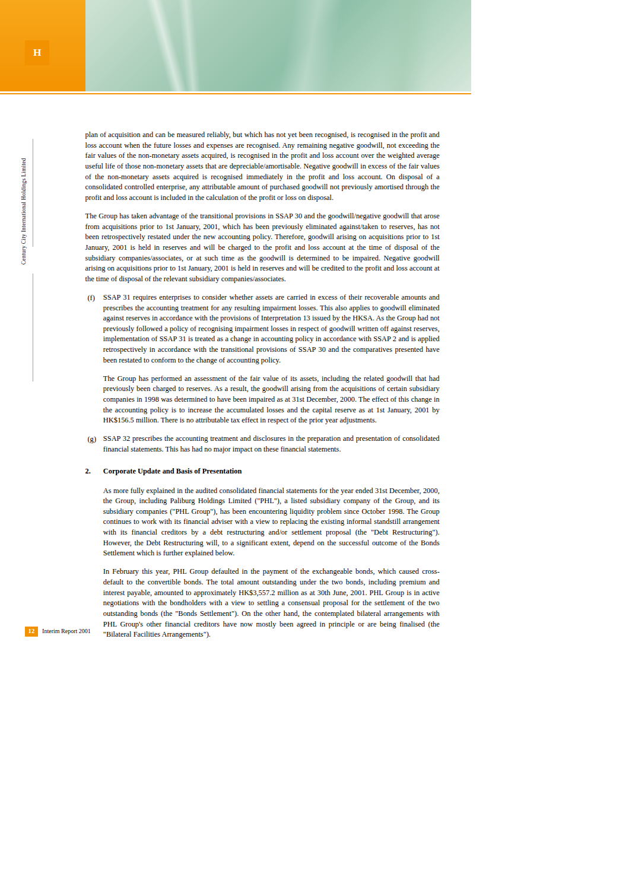H
Century City International Holdings Limited
plan of acquisition and can be measured reliably, but which has not yet been recognised, is recognised in the profit and loss account when the future losses and expenses are recognised. Any remaining negative goodwill, not exceeding the fair values of the non-monetary assets acquired, is recognised in the profit and loss account over the weighted average useful life of those non-monetary assets that are depreciable/amortisable. Negative goodwill in excess of the fair values of the non-monetary assets acquired is recognised immediately in the profit and loss account. On disposal of a consolidated controlled enterprise, any attributable amount of purchased goodwill not previously amortised through the profit and loss account is included in the calculation of the profit or loss on disposal.
The Group has taken advantage of the transitional provisions in SSAP 30 and the goodwill/negative goodwill that arose from acquisitions prior to 1st January, 2001, which has been previously eliminated against/taken to reserves, has not been retrospectively restated under the new accounting policy. Therefore, goodwill arising on acquisitions prior to 1st January, 2001 is held in reserves and will be charged to the profit and loss account at the time of disposal of the subsidiary companies/associates, or at such time as the goodwill is determined to be impaired. Negative goodwill arising on acquisitions prior to 1st January, 2001 is held in reserves and will be credited to the profit and loss account at the time of disposal of the relevant subsidiary companies/associates.
(f)
SSAP 31 requires enterprises to consider whether assets are carried in excess of their recoverable amounts and prescribes the accounting treatment for any resulting impairment losses. This also applies to goodwill eliminated against reserves in accordance with the provisions of Interpretation 13 issued by the HKSA. As the Group had not previously followed a policy of recognising impairment losses in respect of goodwill written off against reserves, implementation of SSAP 31 is treated as a change in accounting policy in accordance with SSAP 2 and is applied retrospectively in accordance with the transitional provisions of SSAP 30 and the comparatives presented have been restated to conform to the change of accounting policy.
The Group has performed an assessment of the fair value of its assets, including the related goodwill that had previously been charged to reserves. As a result, the goodwill arising from the acquisitions of certain subsidiary companies in 1998 was determined to have been impaired as at 31st December, 2000. The effect of this change in the accounting policy is to increase the accumulated losses and the capital reserve as at 1st January, 2001 by HK$156.5 million. There is no attributable tax effect in respect of the prior year adjustments.
(g)
SSAP 32 prescribes the accounting treatment and disclosures in the preparation and presentation of consolidated financial statements. This has had no major impact on these financial statements.
2.
Corporate Update and Basis of Presentation
As more fully explained in the audited consolidated financial statements for the year ended 31st December, 2000, the Group, including Paliburg Holdings Limited ("PHL"), a listed subsidiary company of the Group, and its subsidiary companies ("PHL Group"), has been encountering liquidity problem since October 1998. The Group continues to work with its financial adviser with a view to replacing the existing informal standstill arrangement with its financial creditors by a debt restructuring and/or settlement proposal (the "Debt Restructuring"). However, the Debt Restructuring will, to a significant extent, depend on the successful outcome of the Bonds Settlement which is further explained below.
In February this year, PHL Group defaulted in the payment of the exchangeable bonds, which caused cross-default to the convertible bonds. The total amount outstanding under the two bonds, including premium and interest payable, amounted to approximately HK$3,557.2 million as at 30th June, 2001. PHL Group is in active negotiations with the bondholders with a view to settling a consensual proposal for the settlement of the two outstanding bonds (the "Bonds Settlement"). On the other hand, the contemplated bilateral arrangements with PHL Group's other financial creditors have now mostly been agreed in principle or are being finalised (the "Bilateral Facilities Arrangements").
12
Interim Report 2001